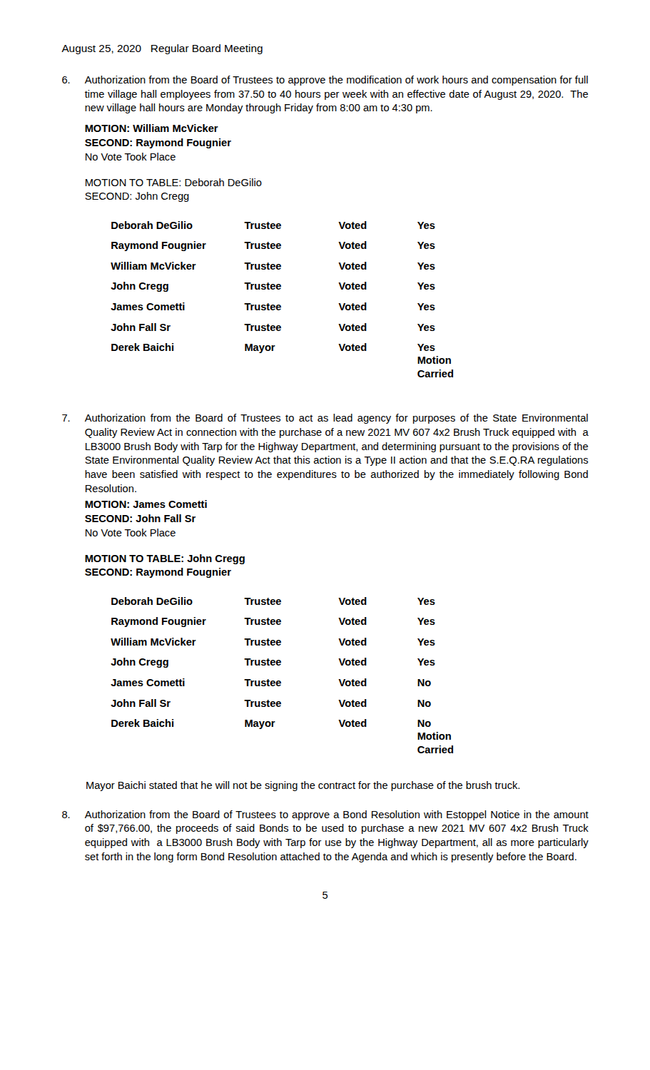August 25, 2020 Regular Board Meeting
6.
Authorization from the Board of Trustees to approve the modification of work hours and compensation for full time village hall employees from 37.50 to 40 hours per week with an effective date of August 29, 2020. The new village hall hours are Monday through Friday from 8:00 am to 4:30 pm.
MOTION: William McVicker
SECOND: Raymond Fougnier
No Vote Took Place
MOTION TO TABLE: Deborah DeGilio
SECOND: John Cregg
| Deborah DeGilio | Trustee | Voted | Yes |
| Raymond Fougnier | Trustee | Voted | Yes |
| William McVicker | Trustee | Voted | Yes |
| John Cregg | Trustee | Voted | Yes |
| James Cometti | Trustee | Voted | Yes |
| John Fall Sr | Trustee | Voted | Yes |
| Derek Baichi | Mayor | Voted | Yes Motion Carried |
7.
Authorization from the Board of Trustees to act as lead agency for purposes of the State Environmental Quality Review Act in connection with the purchase of a new 2021 MV 607 4x2 Brush Truck equipped with a LB3000 Brush Body with Tarp for the Highway Department, and determining pursuant to the provisions of the State Environmental Quality Review Act that this action is a Type II action and that the S.E.Q.RA regulations have been satisfied with respect to the expenditures to be authorized by the immediately following Bond Resolution.
MOTION: James Cometti
SECOND: John Fall Sr
No Vote Took Place
MOTION TO TABLE: John Cregg
SECOND: Raymond Fougnier
| Deborah DeGilio | Trustee | Voted | Yes |
| Raymond Fougnier | Trustee | Voted | Yes |
| William McVicker | Trustee | Voted | Yes |
| John Cregg | Trustee | Voted | Yes |
| James Cometti | Trustee | Voted | No |
| John Fall Sr | Trustee | Voted | No |
| Derek Baichi | Mayor | Voted | No Motion Carried |
Mayor Baichi stated that he will not be signing the contract for the purchase of the brush truck.
8.
Authorization from the Board of Trustees to approve a Bond Resolution with Estoppel Notice in the amount of $97,766.00, the proceeds of said Bonds to be used to purchase a new 2021 MV 607 4x2 Brush Truck equipped with a LB3000 Brush Body with Tarp for use by the Highway Department, all as more particularly set forth in the long form Bond Resolution attached to the Agenda and which is presently before the Board.
5